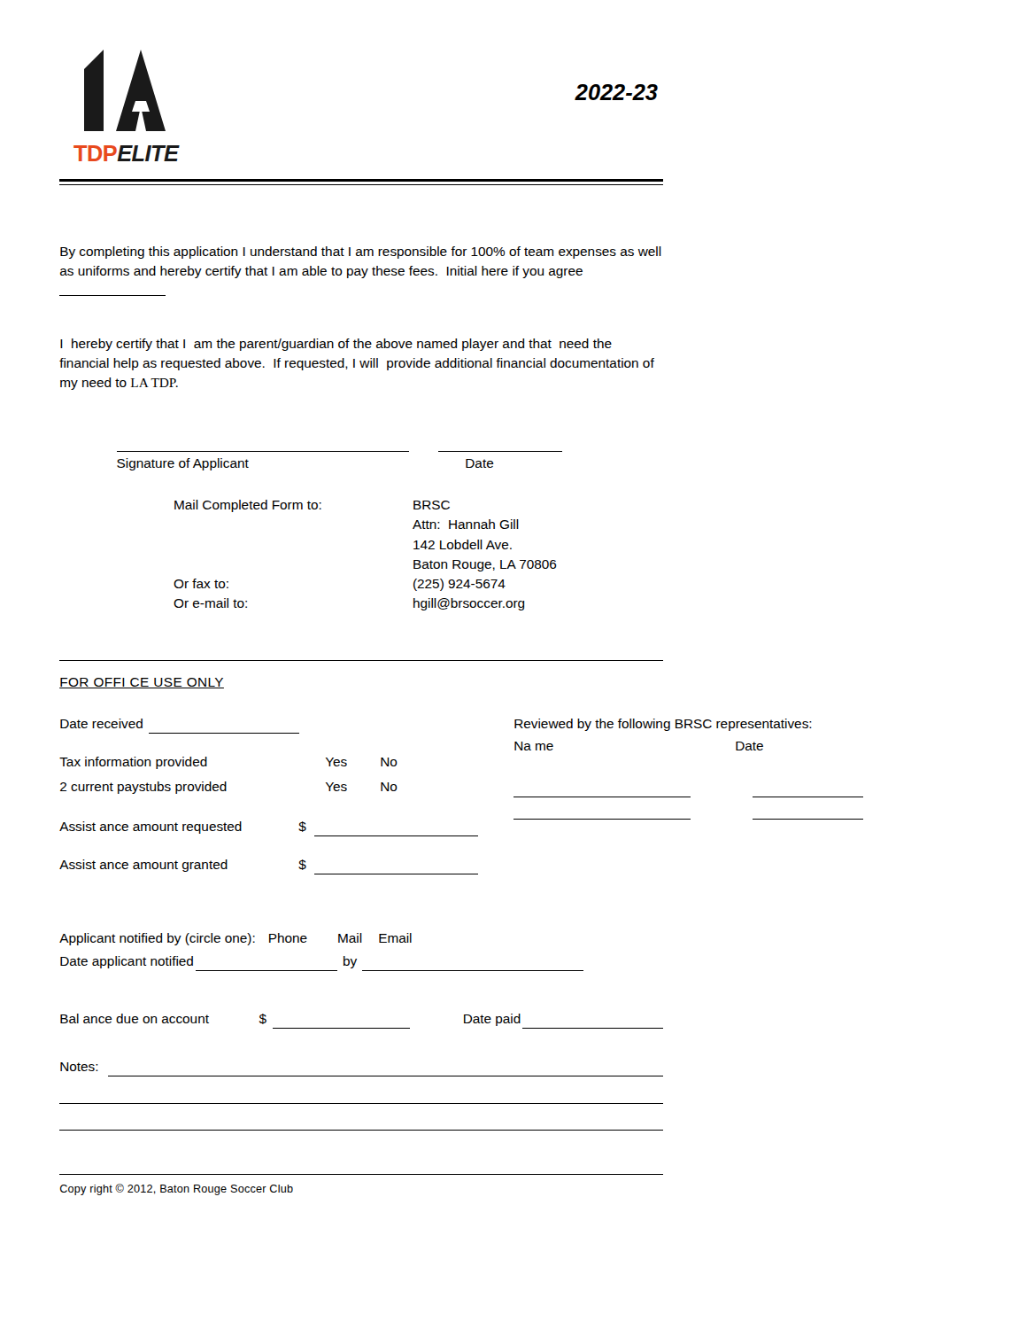TDP ELITE
2022-23
By completing this application I understand that I am responsible for 100% of team expenses as well as uniforms and hereby certify that I am able to pay these fees. Initial here if you agree
I hereby certify that I am the parent/guardian of the above named player and that need the financial help as requested above. If requested, I will provide additional financial documentation of my need to LA TDP.
Signature of Applicant
Date
| Mail Completed Form to: | BRSC |
| | Attn: Hannah Gill |
| | 142 Lobdell Ave. |
| | Baton Rouge, LA 70806 |
| Or fax to: | (225) 924-5674 |
| Or e-mail to: | hgill@brsoccer.org |
FOR OFFI CE USE ONLY
Date received
Tax information provided Yes No
2 current paystubs provided Yes No
Assist ance amount requested $
Assist ance amount granted $
Reviewed by the following BRSC representatives:
Na me
Date
Applicant notified by (circle one):Phone Mail Email
Date applicant notified by
Bal ance due on account $ Date paid
Notes:
Copy right © 2012, Baton Rouge Soccer Club